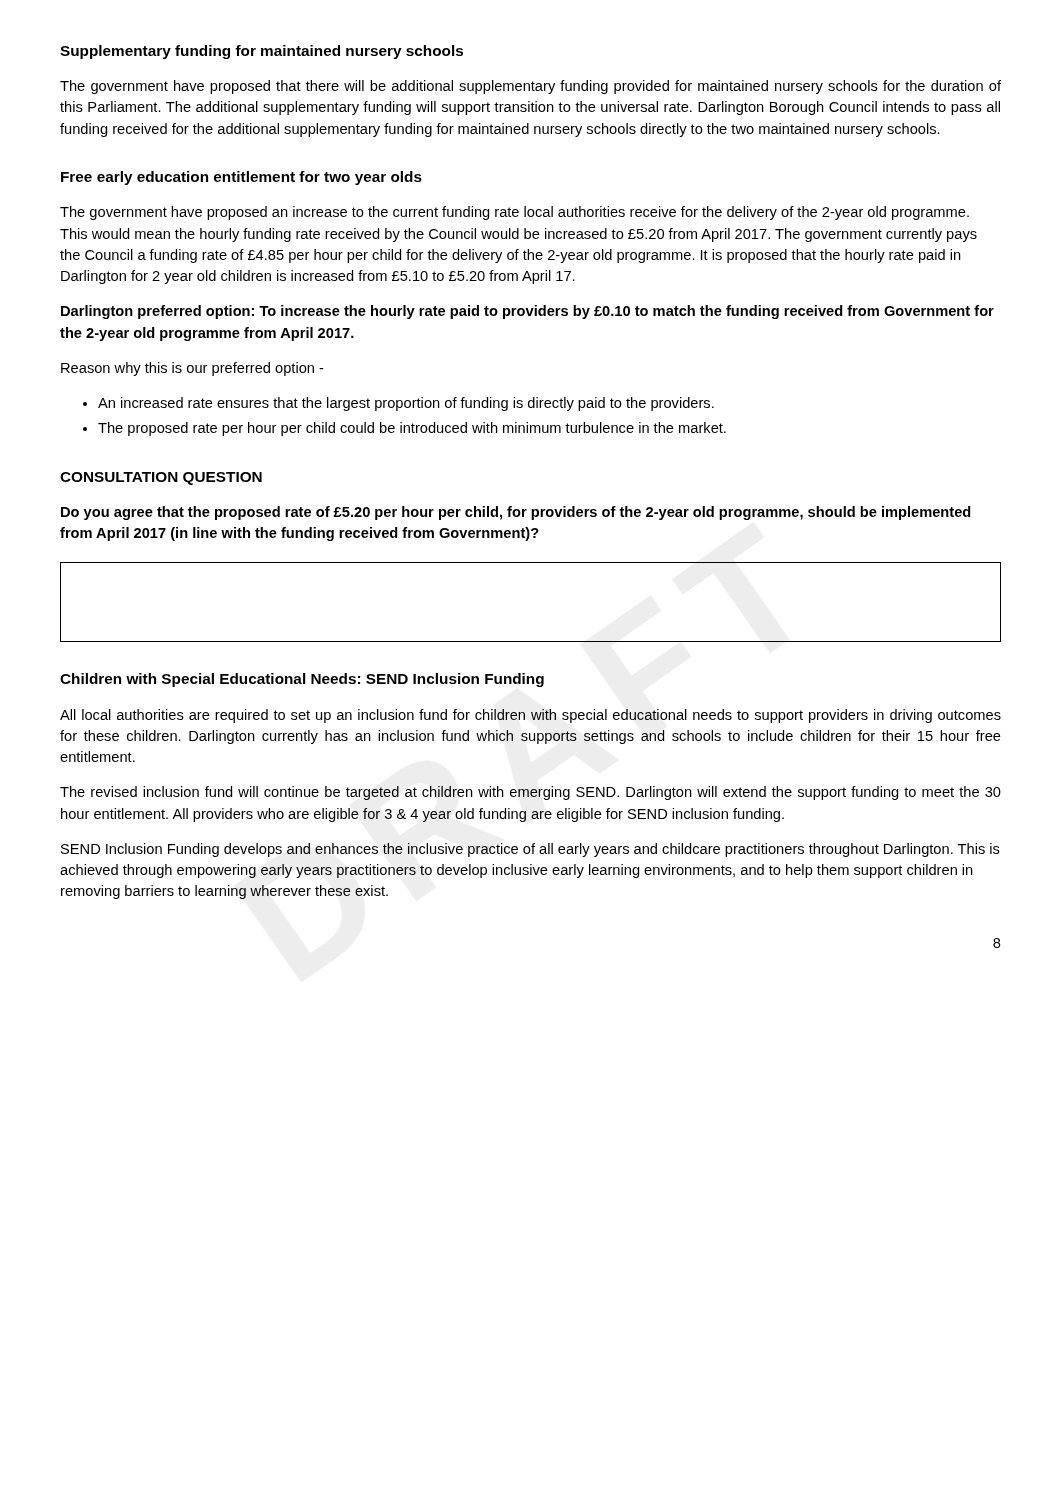DRAFT
Supplementary funding for maintained nursery schools
The government have proposed that there will be additional supplementary funding provided for maintained nursery schools for the duration of this Parliament. The additional supplementary funding will support transition to the universal rate. Darlington Borough Council intends to pass all funding received for the additional supplementary funding for maintained nursery schools directly to the two maintained nursery schools.
Free early education entitlement for two year olds
The government have proposed an increase to the current funding rate local authorities receive for the delivery of the 2-year old programme. This would mean the hourly funding rate received by the Council would be increased to £5.20 from April 2017. The government currently pays the Council a funding rate of £4.85 per hour per child for the delivery of the 2-year old programme. It is proposed that the hourly rate paid in Darlington for 2 year old children is increased from £5.10 to £5.20 from April 17.
Darlington preferred option: To increase the hourly rate paid to providers by £0.10 to match the funding received from Government for the 2-year old programme from April 2017.
Reason why this is our preferred option -
An increased rate ensures that the largest proportion of funding is directly paid to the providers.
The proposed rate per hour per child could be introduced with minimum turbulence in the market.
CONSULTATION QUESTION
Do you agree that the proposed rate of £5.20 per hour per child, for providers of the 2-year old programme, should be implemented from April 2017 (in line with the funding received from Government)?
Children with Special Educational Needs: SEND Inclusion Funding
All local authorities are required to set up an inclusion fund for children with special educational needs to support providers in driving outcomes for these children. Darlington currently has an inclusion fund which supports settings and schools to include children for their 15 hour free entitlement.
The revised inclusion fund will continue be targeted at children with emerging SEND. Darlington will extend the support funding to meet the 30 hour entitlement. All providers who are eligible for 3 & 4 year old funding are eligible for SEND inclusion funding.
SEND Inclusion Funding develops and enhances the inclusive practice of all early years and childcare practitioners throughout Darlington. This is achieved through empowering early years practitioners to develop inclusive early learning environments, and to help them support children in removing barriers to learning wherever these exist.
8